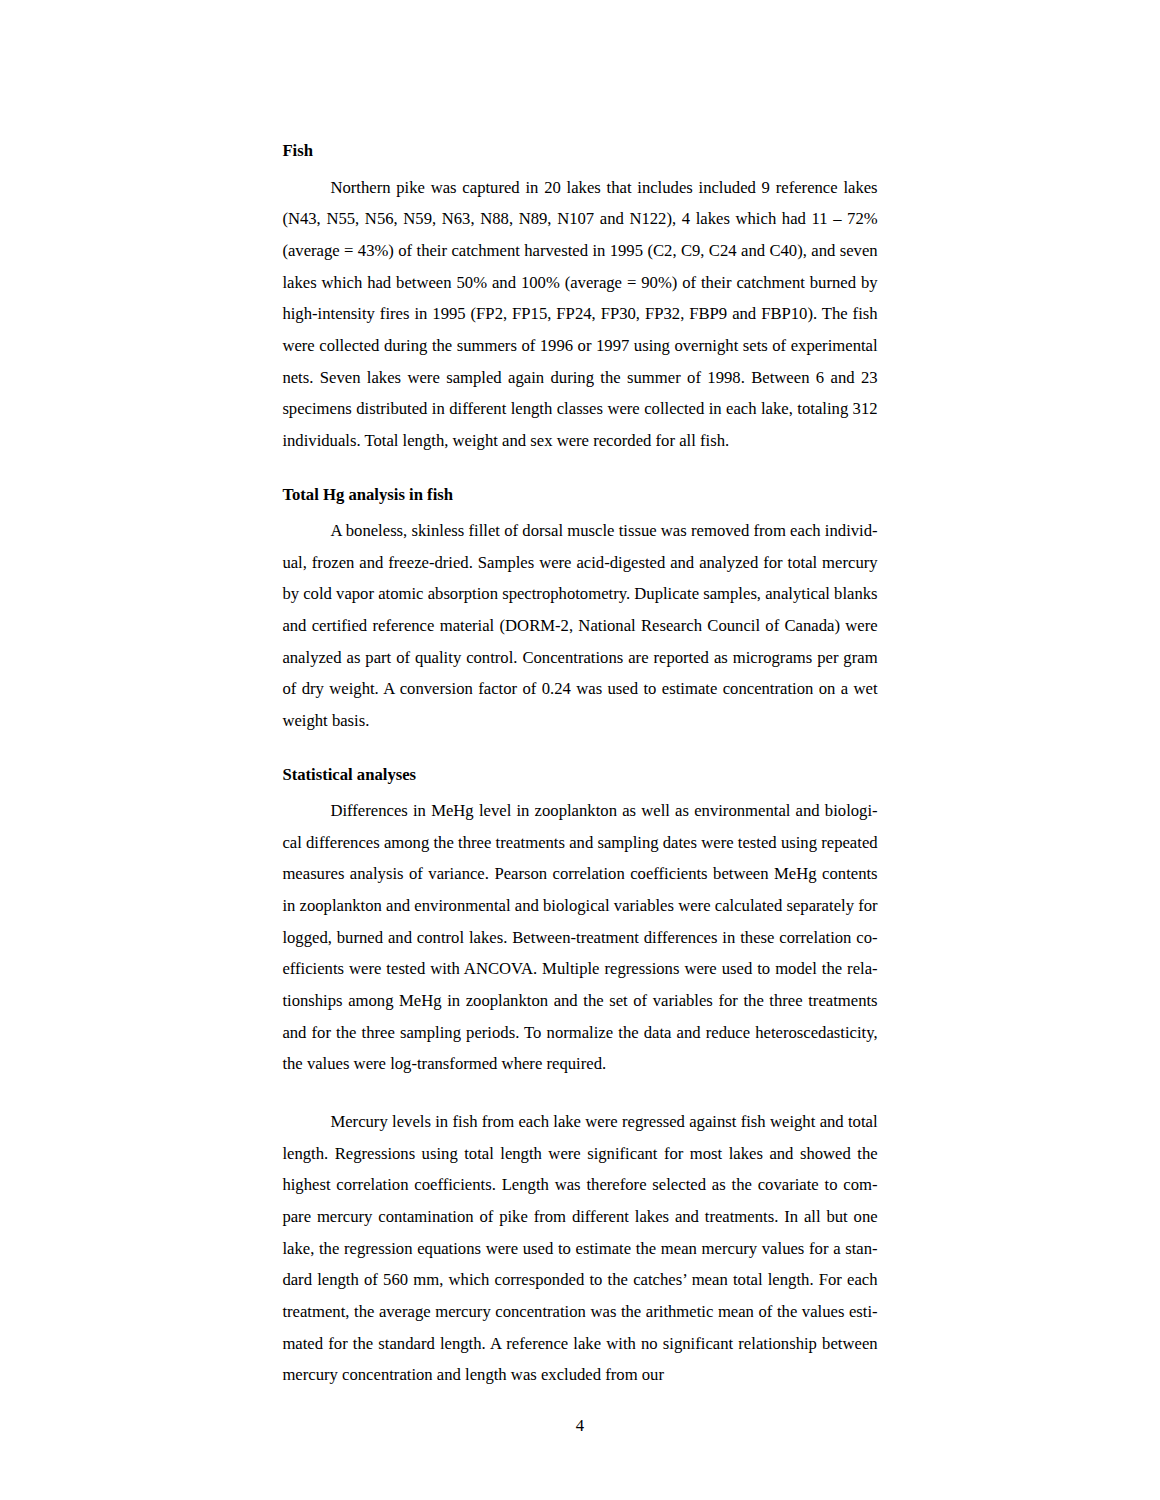Fish
Northern pike was captured in 20 lakes that includes included 9 reference lakes (N43, N55, N56, N59, N63, N88, N89, N107 and N122), 4 lakes which had 11 – 72% (average = 43%) of their catchment harvested in 1995 (C2, C9, C24 and C40), and seven lakes which had between 50% and 100% (average = 90%) of their catchment burned by high-intensity fires in 1995 (FP2, FP15, FP24, FP30, FP32, FBP9 and FBP10). The fish were collected during the summers of 1996 or 1997 using overnight sets of experimental nets. Seven lakes were sampled again during the summer of 1998. Between 6 and 23 specimens distributed in different length classes were collected in each lake, totaling 312 individuals. Total length, weight and sex were recorded for all fish.
Total Hg analysis in fish
A boneless, skinless fillet of dorsal muscle tissue was removed from each individual, frozen and freeze-dried. Samples were acid-digested and analyzed for total mercury by cold vapor atomic absorption spectrophotometry. Duplicate samples, analytical blanks and certified reference material (DORM-2, National Research Council of Canada) were analyzed as part of quality control. Concentrations are reported as micrograms per gram of dry weight. A conversion factor of 0.24 was used to estimate concentration on a wet weight basis.
Statistical analyses
Differences in MeHg level in zooplankton as well as environmental and biological differences among the three treatments and sampling dates were tested using repeated measures analysis of variance. Pearson correlation coefficients between MeHg contents in zooplankton and environmental and biological variables were calculated separately for logged, burned and control lakes. Between-treatment differences in these correlation coefficients were tested with ANCOVA. Multiple regressions were used to model the relationships among MeHg in zooplankton and the set of variables for the three treatments and for the three sampling periods. To normalize the data and reduce heteroscedasticity, the values were log-transformed where required.
Mercury levels in fish from each lake were regressed against fish weight and total length. Regressions using total length were significant for most lakes and showed the highest correlation coefficients. Length was therefore selected as the covariate to compare mercury contamination of pike from different lakes and treatments. In all but one lake, the regression equations were used to estimate the mean mercury values for a standard length of 560 mm, which corresponded to the catches’ mean total length. For each treatment, the average mercury concentration was the arithmetic mean of the values estimated for the standard length. A reference lake with no significant relationship between mercury concentration and length was excluded from our
4